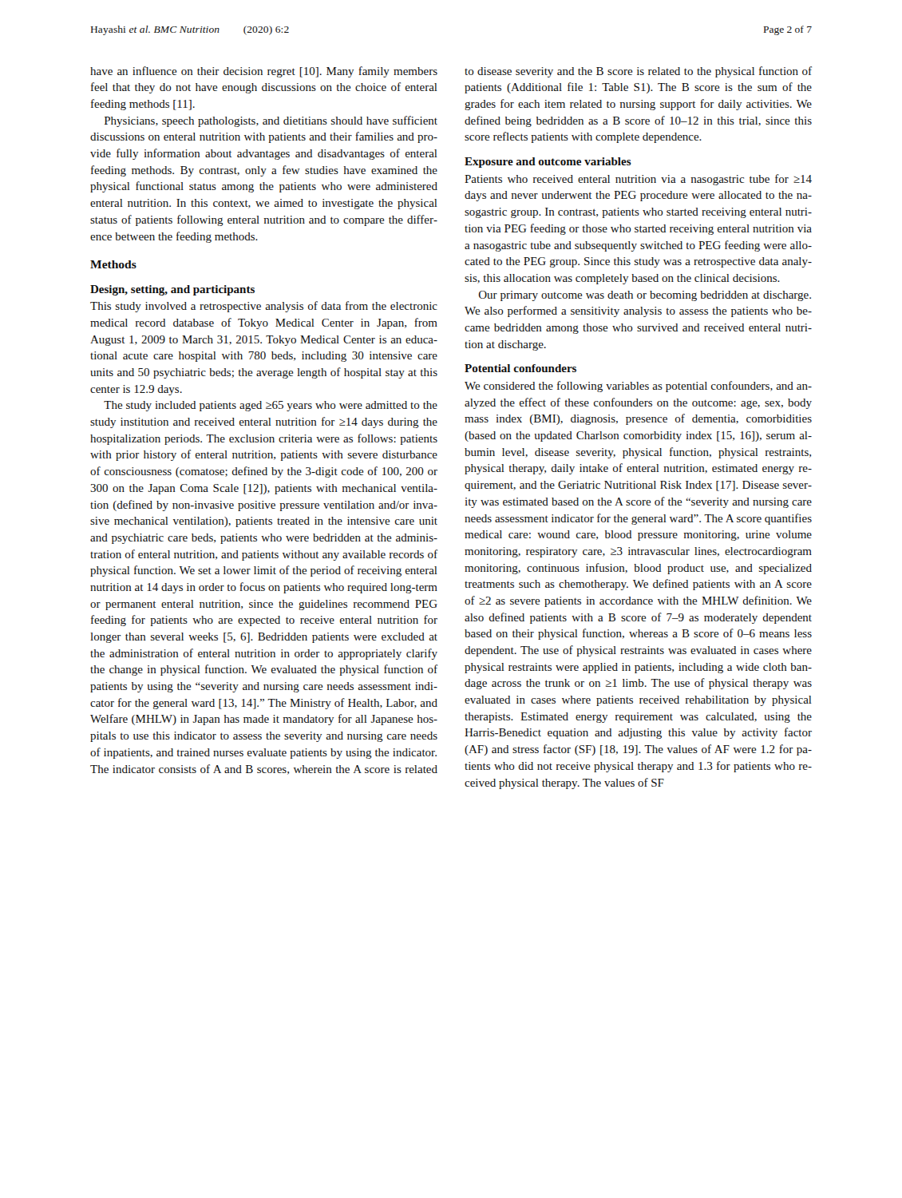Hayashi et al. BMC Nutrition (2020) 6:2
Page 2 of 7
have an influence on their decision regret [10]. Many family members feel that they do not have enough discussions on the choice of enteral feeding methods [11].
Physicians, speech pathologists, and dietitians should have sufficient discussions on enteral nutrition with patients and their families and provide fully information about advantages and disadvantages of enteral feeding methods. By contrast, only a few studies have examined the physical functional status among the patients who were administered enteral nutrition. In this context, we aimed to investigate the physical status of patients following enteral nutrition and to compare the difference between the feeding methods.
Methods
Design, setting, and participants
This study involved a retrospective analysis of data from the electronic medical record database of Tokyo Medical Center in Japan, from August 1, 2009 to March 31, 2015. Tokyo Medical Center is an educational acute care hospital with 780 beds, including 30 intensive care units and 50 psychiatric beds; the average length of hospital stay at this center is 12.9 days.
The study included patients aged ≥65 years who were admitted to the study institution and received enteral nutrition for ≥14 days during the hospitalization periods. The exclusion criteria were as follows: patients with prior history of enteral nutrition, patients with severe disturbance of consciousness (comatose; defined by the 3-digit code of 100, 200 or 300 on the Japan Coma Scale [12]), patients with mechanical ventilation (defined by non-invasive positive pressure ventilation and/or invasive mechanical ventilation), patients treated in the intensive care unit and psychiatric care beds, patients who were bedridden at the administration of enteral nutrition, and patients without any available records of physical function. We set a lower limit of the period of receiving enteral nutrition at 14 days in order to focus on patients who required long-term or permanent enteral nutrition, since the guidelines recommend PEG feeding for patients who are expected to receive enteral nutrition for longer than several weeks [5, 6]. Bedridden patients were excluded at the administration of enteral nutrition in order to appropriately clarify the change in physical function. We evaluated the physical function of patients by using the “severity and nursing care needs assessment indicator for the general ward [13, 14].” The Ministry of Health, Labor, and Welfare (MHLW) in Japan has made it mandatory for all Japanese hospitals to use this indicator to assess the severity and nursing care needs of inpatients, and trained nurses evaluate patients by using the indicator. The indicator consists of A and B scores, wherein the A score is related to disease severity and the B score is related to the physical function of patients (Additional file 1: Table S1). The B score is the sum of the grades for each item related to nursing support for daily activities. We defined being bedridden as a B score of 10–12 in this trial, since this score reflects patients with complete dependence.
Exposure and outcome variables
Patients who received enteral nutrition via a nasogastric tube for ≥14 days and never underwent the PEG procedure were allocated to the nasogastric group. In contrast, patients who started receiving enteral nutrition via PEG feeding or those who started receiving enteral nutrition via a nasogastric tube and subsequently switched to PEG feeding were allocated to the PEG group. Since this study was a retrospective data analysis, this allocation was completely based on the clinical decisions.
Our primary outcome was death or becoming bedridden at discharge. We also performed a sensitivity analysis to assess the patients who became bedridden among those who survived and received enteral nutrition at discharge.
Potential confounders
We considered the following variables as potential confounders, and analyzed the effect of these confounders on the outcome: age, sex, body mass index (BMI), diagnosis, presence of dementia, comorbidities (based on the updated Charlson comorbidity index [15, 16]), serum albumin level, disease severity, physical function, physical restraints, physical therapy, daily intake of enteral nutrition, estimated energy requirement, and the Geriatric Nutritional Risk Index [17]. Disease severity was estimated based on the A score of the “severity and nursing care needs assessment indicator for the general ward”. The A score quantifies medical care: wound care, blood pressure monitoring, urine volume monitoring, respiratory care, ≥3 intravascular lines, electrocardiogram monitoring, continuous infusion, blood product use, and specialized treatments such as chemotherapy. We defined patients with an A score of ≥2 as severe patients in accordance with the MHLW definition. We also defined patients with a B score of 7–9 as moderately dependent based on their physical function, whereas a B score of 0–6 means less dependent. The use of physical restraints was evaluated in cases where physical restraints were applied in patients, including a wide cloth bandage across the trunk or on ≥1 limb. The use of physical therapy was evaluated in cases where patients received rehabilitation by physical therapists. Estimated energy requirement was calculated, using the Harris-Benedict equation and adjusting this value by activity factor (AF) and stress factor (SF) [18, 19]. The values of AF were 1.2 for patients who did not receive physical therapy and 1.3 for patients who received physical therapy. The values of SF